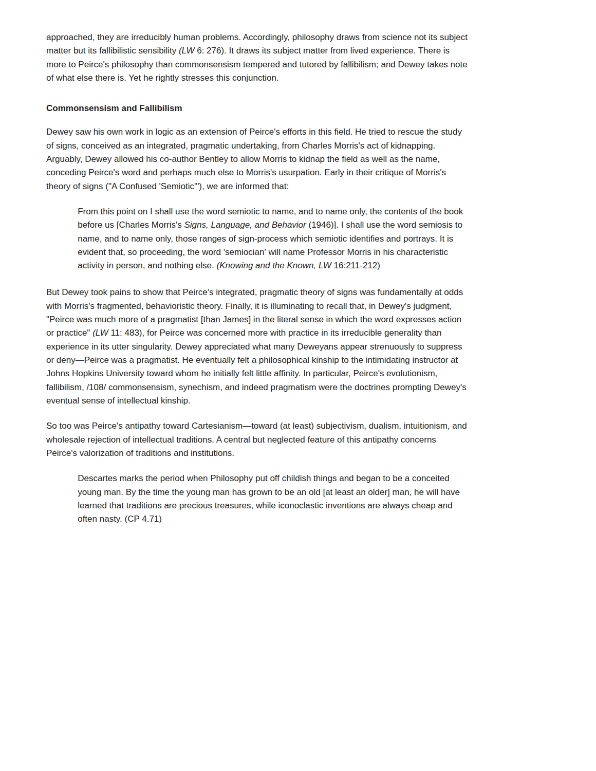approached, they are irreducibly human problems. Accordingly, philosophy draws from science not its subject matter but its fallibilistic sensibility (LW 6: 276). It draws its subject matter from lived experience. There is more to Peirce's philosophy than commonsensism tempered and tutored by fallibilism; and Dewey takes note of what else there is. Yet he rightly stresses this conjunction.
Commonsensism and Fallibilism
Dewey saw his own work in logic as an extension of Peirce's efforts in this field. He tried to rescue the study of signs, conceived as an integrated, pragmatic undertaking, from Charles Morris's act of kidnapping. Arguably, Dewey allowed his co-author Bentley to allow Morris to kidnap the field as well as the name, conceding Peirce's word and perhaps much else to Morris's usurpation. Early in their critique of Morris's theory of signs ("A Confused 'Semiotic'"), we are informed that:
From this point on I shall use the word semiotic to name, and to name only, the contents of the book before us [Charles Morris's Signs, Language, and Behavior (1946)]. I shall use the word semiosis to name, and to name only, those ranges of sign-process which semiotic identifies and portrays. It is evident that, so proceeding, the word 'semiocian' will name Professor Morris in his characteristic activity in person, and nothing else. (Knowing and the Known, LW 16:211-212)
But Dewey took pains to show that Peirce's integrated, pragmatic theory of signs was fundamentally at odds with Morris's fragmented, behavioristic theory. Finally, it is illuminating to recall that, in Dewey's judgment, "Peirce was much more of a pragmatist [than James] in the literal sense in which the word expresses action or practice" (LW 11: 483), for Peirce was concerned more with practice in its irreducible generality than experience in its utter singularity. Dewey appreciated what many Deweyans appear strenuously to suppress or deny—Peirce was a pragmatist. He eventually felt a philosophical kinship to the intimidating instructor at Johns Hopkins University toward whom he initially felt little affinity. In particular, Peirce's evolutionism, fallibilism, /108/ commonsensism, synechism, and indeed pragmatism were the doctrines prompting Dewey's eventual sense of intellectual kinship.
So too was Peirce's antipathy toward Cartesianism—toward (at least) subjectivism, dualism, intuitionism, and wholesale rejection of intellectual traditions. A central but neglected feature of this antipathy concerns Peirce's valorization of traditions and institutions.
Descartes marks the period when Philosophy put off childish things and began to be a conceited young man. By the time the young man has grown to be an old [at least an older] man, he will have learned that traditions are precious treasures, while iconoclastic inventions are always cheap and often nasty. (CP 4.71)